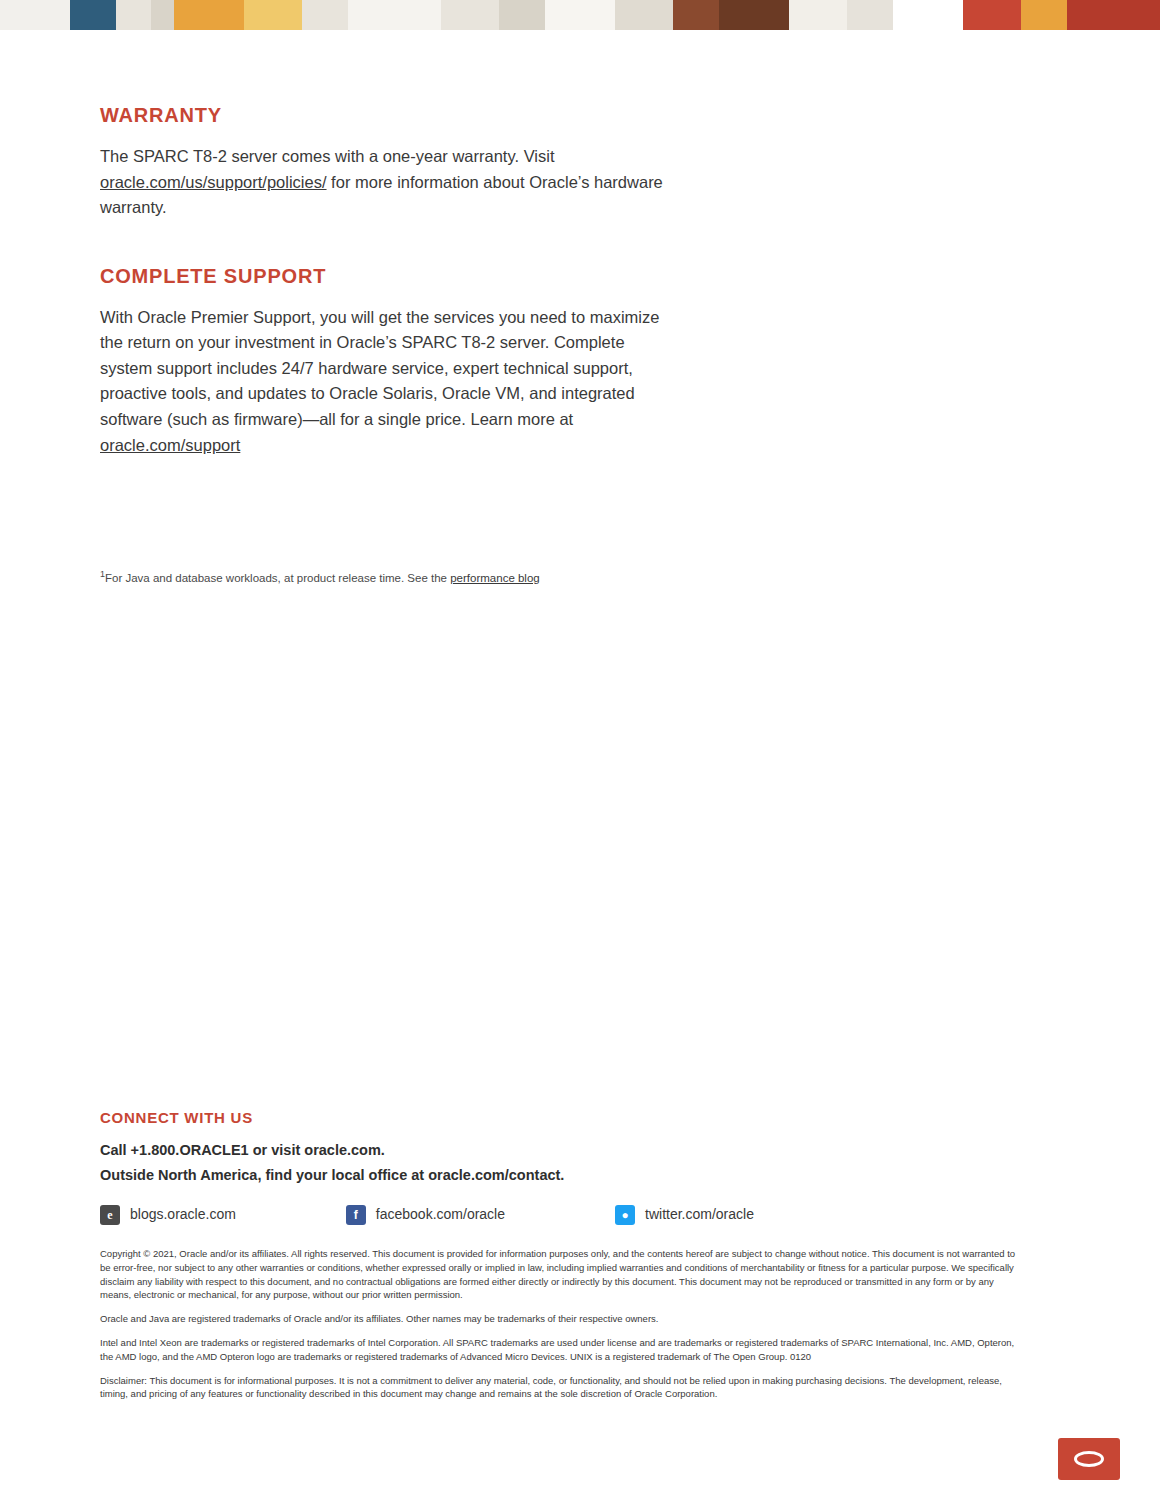Warranty
The SPARC T8-2 server comes with a one-year warranty. Visit oracle.com/us/support/policies/ for more information about Oracle’s hardware warranty.
Complete Support
With Oracle Premier Support, you will get the services you need to maximize the return on your investment in Oracle’s SPARC T8-2 server. Complete system support includes 24/7 hardware service, expert technical support, proactive tools, and updates to Oracle Solaris, Oracle VM, and integrated software (such as firmware)—all for a single price. Learn more at oracle.com/support
1For Java and database workloads, at product release time. See the performance blog
Connect with us
Call +1.800.ORACLE1 or visit oracle.com.
Outside North America, find your local office at oracle.com/contact.
eblogs.oracle.com ffacebook.com/oracle ●twitter.com/oracle
Copyright © 2021, Oracle and/or its affiliates. All rights reserved. This document is provided for information purposes only, and the contents hereof are subject to change without notice. This document is not warranted to be error-free, nor subject to any other warranties or conditions, whether expressed orally or implied in law, including implied warranties and conditions of merchantability or fitness for a particular purpose. We specifically disclaim any liability with respect to this document, and no contractual obligations are formed either directly or indirectly by this document. This document may not be reproduced or transmitted in any form or by any means, electronic or mechanical, for any purpose, without our prior written permission.
Oracle and Java are registered trademarks of Oracle and/or its affiliates. Other names may be trademarks of their respective owners.
Intel and Intel Xeon are trademarks or registered trademarks of Intel Corporation. All SPARC trademarks are used under license and are trademarks or registered trademarks of SPARC International, Inc. AMD, Opteron, the AMD logo, and the AMD Opteron logo are trademarks or registered trademarks of Advanced Micro Devices. UNIX is a registered trademark of The Open Group. 0120
Disclaimer: This document is for informational purposes. It is not a commitment to deliver any material, code, or functionality, and should not be relied upon in making purchasing decisions. The development, release, timing, and pricing of any features or functionality described in this document may change and remains at the sole discretion of Oracle Corporation.